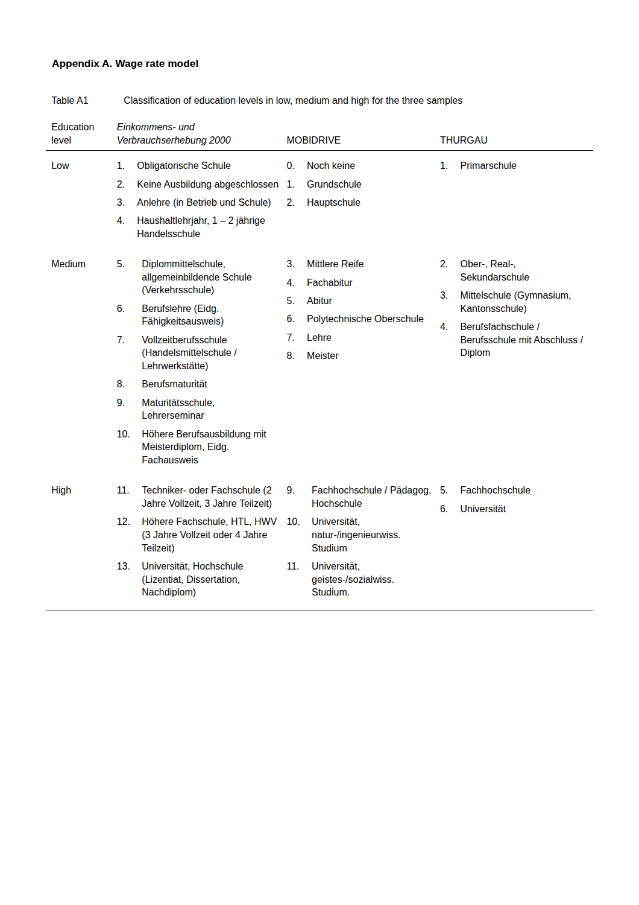Appendix A. Wage rate model
Table A1
Classification of education levels in low, medium and high for the three samples
| Education level | Einkommens- und Verbrauchserhebung 2000 | MOBIDRIVE | THURGAU |
| --- | --- | --- | --- |
| Low | 1. Obligatorische Schule 2. Keine Ausbildung abgeschlossen 3. Anlehre (in Betrieb und Schule) 4. Haushaltlehrjahr, 1 – 2 jährige Handelsschule | 0. Noch keine 1. Grundschule 2. Hauptschule | 1. Primarschule |
| Medium | 5. Diplommittelschule, allgemeinbildende Schule (Verkehrsschule) 6. Berufslehre (Eidg. Fähigkeitsausweis) 7. Vollzeitberufsschule (Handelsmittelschule / Lehrwerkstätte) 8. Berufsmaturität 9. Maturitätsschule, Lehrerseminar 10. Höhere Berufsausbildung mit Meisterdiplom, Eidg. Fachausweis | 3. Mittlere Reife 4. Fachabitur 5. Abitur 6. Polytechnische Oberschule 7. Lehre 8. Meister | 2. Ober-, Real-, Sekundarschule 3. Mittelschule (Gymnasium, Kantonsschule) 4. Berufsfachschule / Berufsschule mit Abschluss / Diplom |
| High | 11. Techniker- oder Fachschule (2 Jahre Vollzeit, 3 Jahre Teilzeit) 12. Höhere Fachschule, HTL, HWV (3 Jahre Vollzeit oder 4 Jahre Teilzeit) 13. Universität, Hochschule (Lizentiat, Dissertation, Nachdiplom) | 9. Fachhochschule / Pädagog. Hochschule 10. Universität, natur-/ingenieurwiss. Studium 11. Universität, geistes-/sozialwiss. Studium. | 5. Fachhochschule 6. Universität |